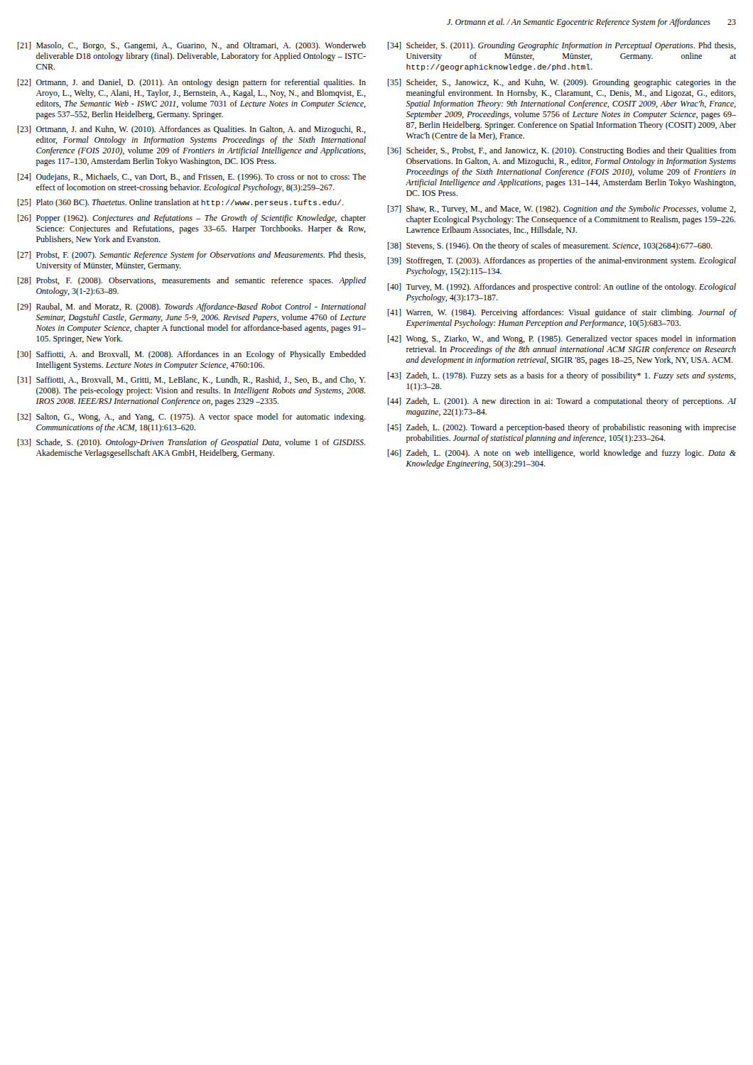J. Ortmann et al. / An Semantic Egocentric Reference System for Affordances 23
[21] Masolo, C., Borgo, S., Gangemi, A., Guarino, N., and Oltramari, A. (2003). Wonderweb deliverable D18 ontology library (final). Deliverable, Laboratory for Applied Ontology – ISTC-CNR.
[22] Ortmann, J. and Daniel, D. (2011). An ontology design pattern for referential qualities. In Aroyo, L., Welty, C., Alani, H., Taylor, J., Bernstein, A., Kagal, L., Noy, N., and Blomqvist, E., editors, The Semantic Web - ISWC 2011, volume 7031 of Lecture Notes in Computer Science, pages 537–552, Berlin Heidelberg, Germany. Springer.
[23] Ortmann, J. and Kuhn, W. (2010). Affordances as Qualities. In Galton, A. and Mizoguchi, R., editor, Formal Ontology in Information Systems Proceedings of the Sixth International Conference (FOIS 2010), volume 209 of Frontiers in Artificial Intelligence and Applications, pages 117–130, Amsterdam Berlin Tokyo Washington, DC. IOS Press.
[24] Oudejans, R., Michaels, C., van Dort, B., and Frissen, E. (1996). To cross or not to cross: The effect of locomotion on street-crossing behavior. Ecological Psychology, 8(3):259–267.
[25] Plato (360 BC). Thaetetus. Online translation at http://www.perseus.tufts.edu/.
[26] Popper (1962). Conjectures and Refutations – The Growth of Scientific Knowledge, chapter Science: Conjectures and Refutations, pages 33–65. Harper Torchbooks. Harper & Row, Publishers, New York and Evanston.
[27] Probst, F. (2007). Semantic Reference System for Observations and Measurements. Phd thesis, University of Münster, Münster, Germany.
[28] Probst, F. (2008). Observations, measurements and semantic reference spaces. Applied Ontology, 3(1-2):63–89.
[29] Raubal, M. and Moratz, R. (2008). Towards Affordance-Based Robot Control - International Seminar, Dagstuhl Castle, Germany, June 5-9, 2006. Revised Papers, volume 4760 of Lecture Notes in Computer Science, chapter A functional model for affordance-based agents, pages 91–105. Springer, New York.
[30] Saffiotti, A. and Broxvall, M. (2008). Affordances in an Ecology of Physically Embedded Intelligent Systems. Lecture Notes in Computer Science, 4760:106.
[31] Saffiotti, A., Broxvall, M., Gritti, M., LeBlanc, K., Lundh, R., Rashid, J., Seo, B., and Cho, Y. (2008). The peis-ecology project: Vision and results. In Intelligent Robots and Systems, 2008. IROS 2008. IEEE/RSJ International Conference on, pages 2329 –2335.
[32] Salton, G., Wong, A., and Yang, C. (1975). A vector space model for automatic indexing. Communications of the ACM, 18(11):613–620.
[33] Schade, S. (2010). Ontology-Driven Translation of Geospatial Data, volume 1 of GISDISS. Akademische Verlagsgesellschaft AKA GmbH, Heidelberg, Germany.
[34] Scheider, S. (2011). Grounding Geographic Information in Perceptual Operations. Phd thesis, University of Münster, Münster, Germany. online at http://geographicknowledge.de/phd.html.
[35] Scheider, S., Janowicz, K., and Kuhn, W. (2009). Grounding geographic categories in the meaningful environment. In Hornsby, K., Claramunt, C., Denis, M., and Ligozat, G., editors, Spatial Information Theory: 9th International Conference, COSIT 2009, Aber Wrac'h, France, September 2009, Proceedings, volume 5756 of Lecture Notes in Computer Science, pages 69–87, Berlin Heidelberg. Springer. Conference on Spatial Information Theory (COSIT) 2009, Aber Wrac'h (Centre de la Mer), France.
[36] Scheider, S., Probst, F., and Janowicz, K. (2010). Constructing Bodies and their Qualities from Observations. In Galton, A. and Mizoguchi, R., editor, Formal Ontology in Information Systems Proceedings of the Sixth International Conference (FOIS 2010), volume 209 of Frontiers in Artificial Intelligence and Applications, pages 131–144, Amsterdam Berlin Tokyo Washington, DC. IOS Press.
[37] Shaw, R., Turvey, M., and Mace, W. (1982). Cognition and the Symbolic Processes, volume 2, chapter Ecological Psychology: The Consequence of a Commitment to Realism, pages 159–226. Lawrence Erlbaum Associates, Inc., Hillsdale, NJ.
[38] Stevens, S. (1946). On the theory of scales of measurement. Science, 103(2684):677–680.
[39] Stoffregen, T. (2003). Affordances as properties of the animal-environment system. Ecological Psychology, 15(2):115–134.
[40] Turvey, M. (1992). Affordances and prospective control: An outline of the ontology. Ecological Psychology, 4(3):173–187.
[41] Warren, W. (1984). Perceiving affordances: Visual guidance of stair climbing. Journal of Experimental Psychology: Human Perception and Performance, 10(5):683–703.
[42] Wong, S., Ziarko, W., and Wong, P. (1985). Generalized vector spaces model in information retrieval. In Proceedings of the 8th annual international ACM SIGIR conference on Research and development in information retrieval, SIGIR '85, pages 18–25, New York, NY, USA. ACM.
[43] Zadeh, L. (1978). Fuzzy sets as a basis for a theory of possibility* 1. Fuzzy sets and systems, 1(1):3–28.
[44] Zadeh, L. (2001). A new direction in ai: Toward a computational theory of perceptions. AI magazine, 22(1):73–84.
[45] Zadeh, L. (2002). Toward a perception-based theory of probabilistic reasoning with imprecise probabilities. Journal of statistical planning and inference, 105(1):233–264.
[46] Zadeh, L. (2004). A note on web intelligence, world knowledge and fuzzy logic. Data & Knowledge Engineering, 50(3):291–304.